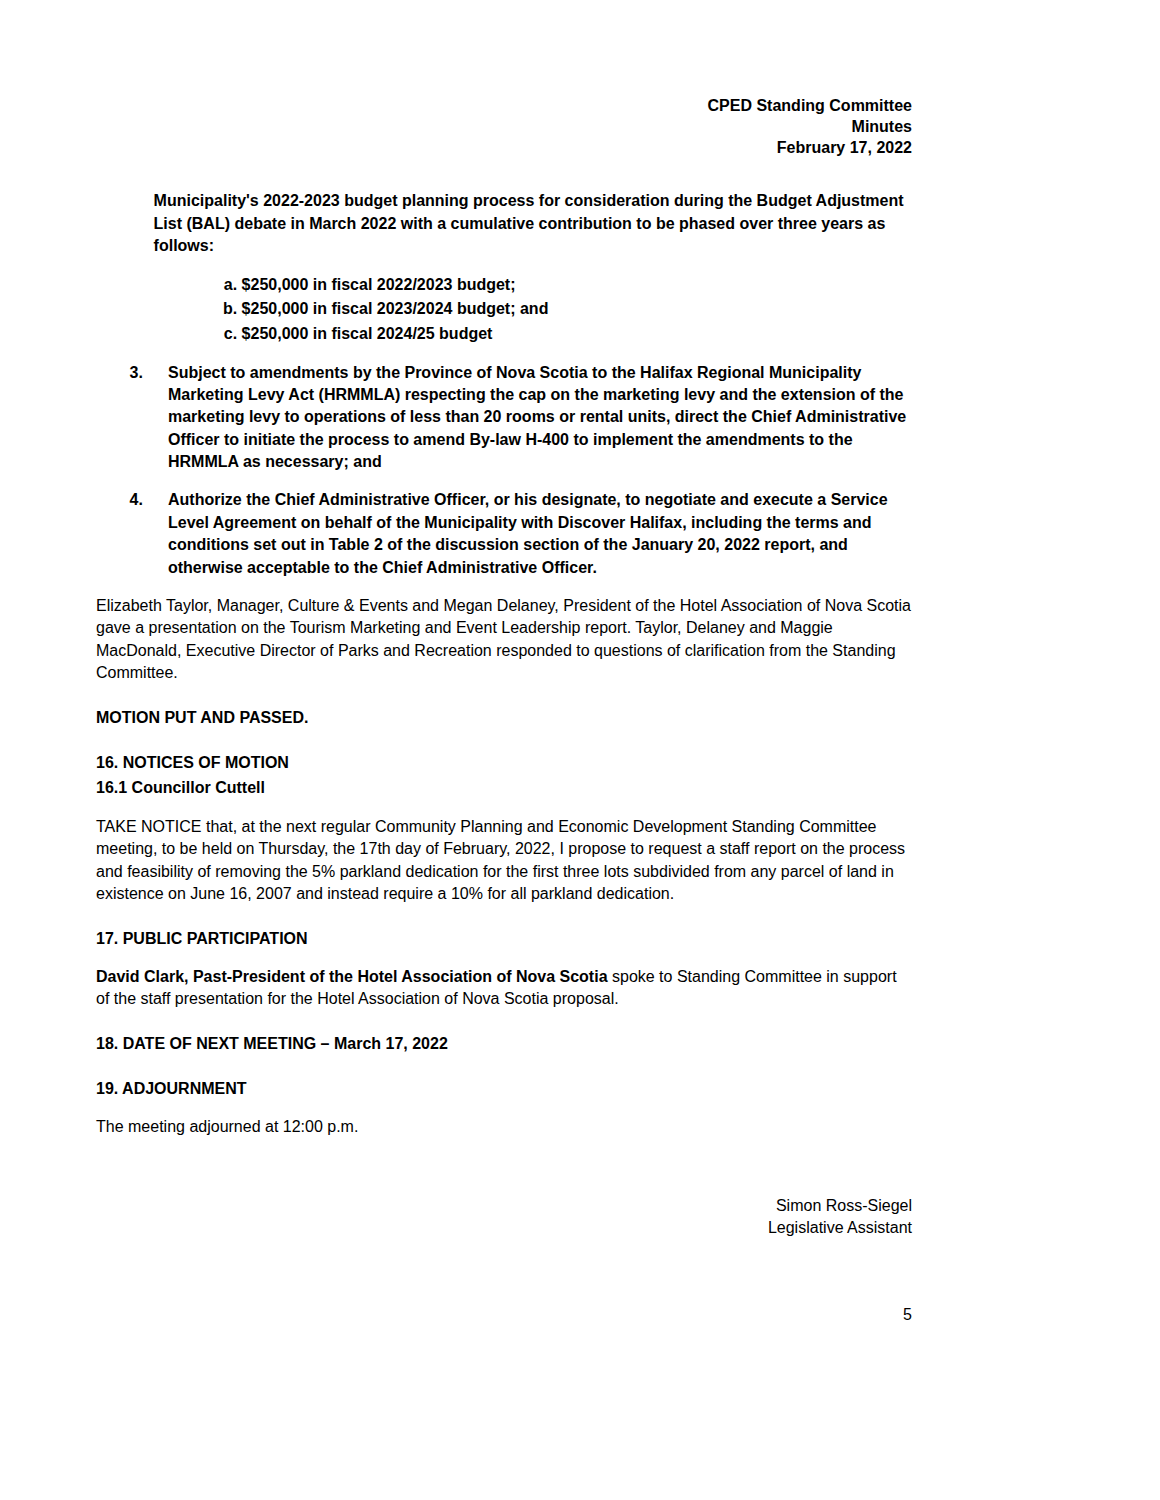CPED Standing Committee
Minutes
February 17, 2022
Municipality's 2022-2023 budget planning process for consideration during the Budget Adjustment List (BAL) debate in March 2022 with a cumulative contribution to be phased over three years as follows:
$250,000 in fiscal 2022/2023 budget;
$250,000 in fiscal 2023/2024 budget; and
$250,000 in fiscal 2024/25 budget
3.
Subject to amendments by the Province of Nova Scotia to the Halifax Regional Municipality Marketing Levy Act (HRMMLA) respecting the cap on the marketing levy and the extension of the marketing levy to operations of less than 20 rooms or rental units, direct the Chief Administrative Officer to initiate the process to amend By-law H-400 to implement the amendments to the HRMMLA as necessary; and
4.
Authorize the Chief Administrative Officer, or his designate, to negotiate and execute a Service Level Agreement on behalf of the Municipality with Discover Halifax, including the terms and conditions set out in Table 2 of the discussion section of the January 20, 2022 report, and otherwise acceptable to the Chief Administrative Officer.
Elizabeth Taylor, Manager, Culture & Events and Megan Delaney, President of the Hotel Association of Nova Scotia gave a presentation on the Tourism Marketing and Event Leadership report. Taylor, Delaney and Maggie MacDonald, Executive Director of Parks and Recreation responded to questions of clarification from the Standing Committee.
MOTION PUT AND PASSED.
16. NOTICES OF MOTION
16.1 Councillor Cuttell
TAKE NOTICE that, at the next regular Community Planning and Economic Development Standing Committee meeting, to be held on Thursday, the 17th day of February, 2022, I propose to request a staff report on the process and feasibility of removing the 5% parkland dedication for the first three lots subdivided from any parcel of land in existence on June 16, 2007 and instead require a 10% for all parkland dedication.
17. PUBLIC PARTICIPATION
David Clark, Past-President of the Hotel Association of Nova Scotia spoke to Standing Committee in support of the staff presentation for the Hotel Association of Nova Scotia proposal.
18. DATE OF NEXT MEETING – March 17, 2022
19. ADJOURNMENT
The meeting adjourned at 12:00 p.m.
Simon Ross-Siegel
Legislative Assistant
5